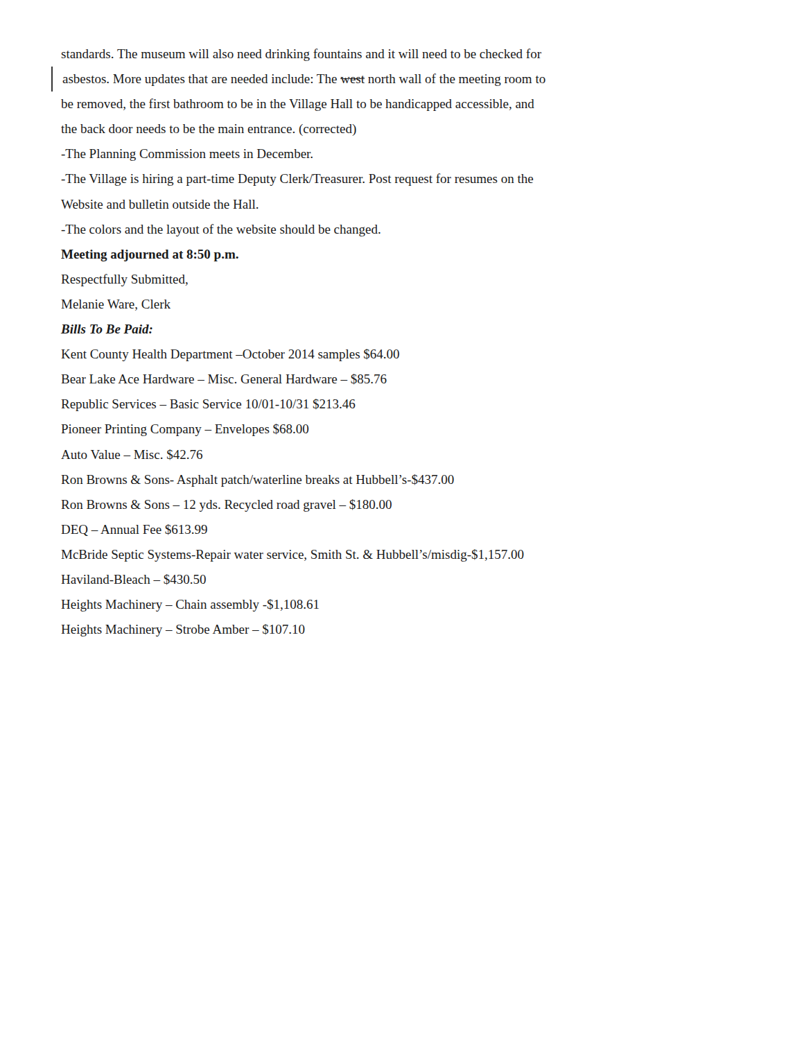standards. The museum will also need drinking fountains and it will need to be checked for
asbestos. More updates that are needed include: The west north wall of the meeting room to
be removed, the first bathroom to be in the Village Hall to be handicapped accessible, and
the back door needs to be the main entrance. (corrected)
-The Planning Commission meets in December.
-The Village is hiring a part-time Deputy Clerk/Treasurer. Post request for resumes on the
Website and bulletin outside the Hall.
-The colors and the layout of the website should be changed.
Meeting adjourned at 8:50 p.m.
Respectfully Submitted,
Melanie Ware, Clerk
Bills To Be Paid:
Kent County Health Department –October 2014 samples $64.00
Bear Lake Ace Hardware – Misc. General Hardware – $85.76
Republic Services – Basic Service 10/01-10/31 $213.46
Pioneer Printing Company – Envelopes $68.00
Auto Value – Misc. $42.76
Ron Browns & Sons- Asphalt patch/waterline breaks at Hubbell’s-$437.00
Ron Browns & Sons – 12 yds. Recycled road gravel – $180.00
DEQ – Annual Fee $613.99
McBride Septic Systems-Repair water service, Smith St. & Hubbell’s/misdig-$1,157.00
Haviland-Bleach – $430.50
Heights Machinery – Chain assembly -$1,108.61
Heights Machinery – Strobe Amber – $107.10